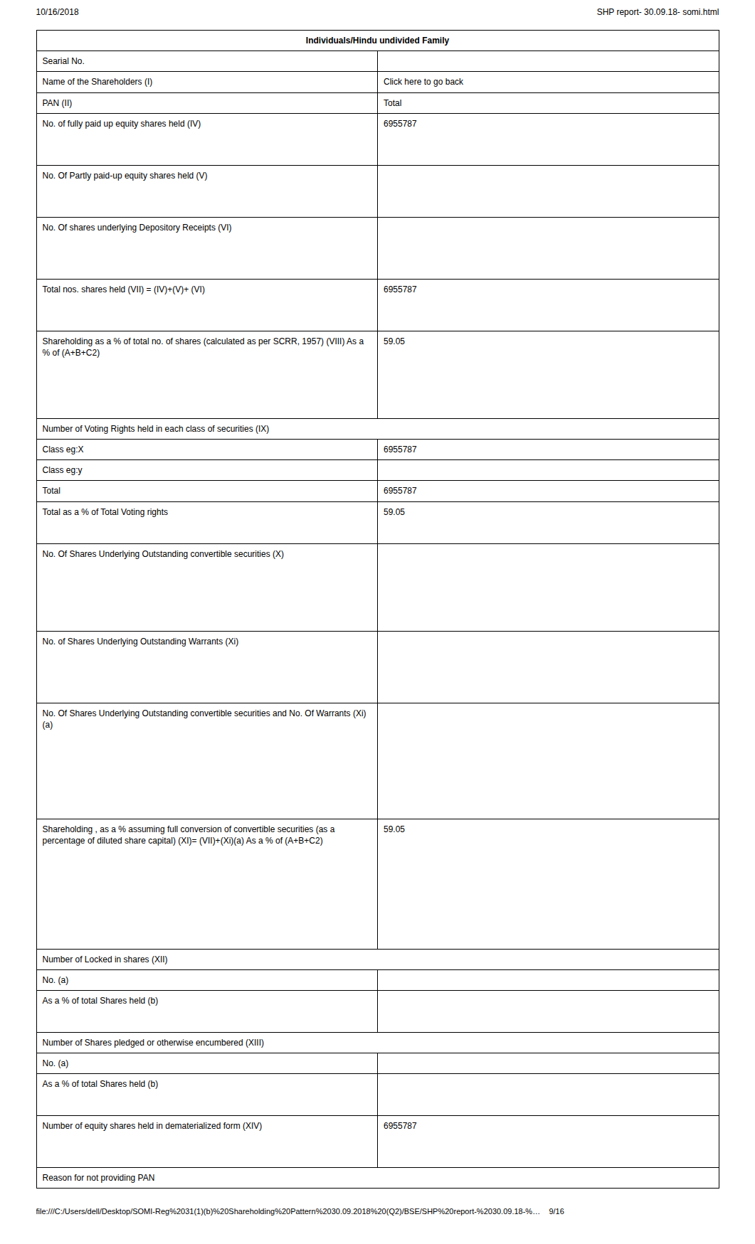10/16/2018
SHP report- 30.09.18- somi.html
| Individuals/Hindu undivided Family |
| Searial No. | |
| Name of the Shareholders (I) | Click here to go back |
| PAN (II) | Total |
| No. of fully paid up equity shares held (IV) | 6955787 |
| No. Of Partly paid-up equity shares held (V) | |
| No. Of shares underlying Depository Receipts (VI) | |
| Total nos. shares held (VII) = (IV)+(V)+ (VI) | 6955787 |
| Shareholding as a % of total no. of shares (calculated as per SCRR, 1957) (VIII) As a % of (A+B+C2) | 59.05 |
| Number of Voting Rights held in each class of securities (IX) |
| Class eg:X | 6955787 |
| Class eg:y | |
| Total | 6955787 |
| Total as a % of Total Voting rights | 59.05 |
| No. Of Shares Underlying Outstanding convertible securities (X) | |
| No. of Shares Underlying Outstanding Warrants (Xi) | |
| No. Of Shares Underlying Outstanding convertible securities and No. Of Warrants (Xi) (a) | |
| Shareholding , as a % assuming full conversion of convertible securities (as a percentage of diluted share capital) (XI)= (VII)+(Xi)(a) As a % of (A+B+C2) | 59.05 |
| Number of Locked in shares (XII) |
| No. (a) | |
| As a % of total Shares held (b) | |
| Number of Shares pledged or otherwise encumbered (XIII) |
| No. (a) | |
| As a % of total Shares held (b) | |
| Number of equity shares held in dematerialized form (XIV) | 6955787 |
| Reason for not providing PAN |
file:///C:/Users/dell/Desktop/SOMI-Reg%2031(1)(b)%20Shareholding%20Pattern%2030.09.2018%20(Q2)/BSE/SHP%20report-%2030.09.18-%… 9/16